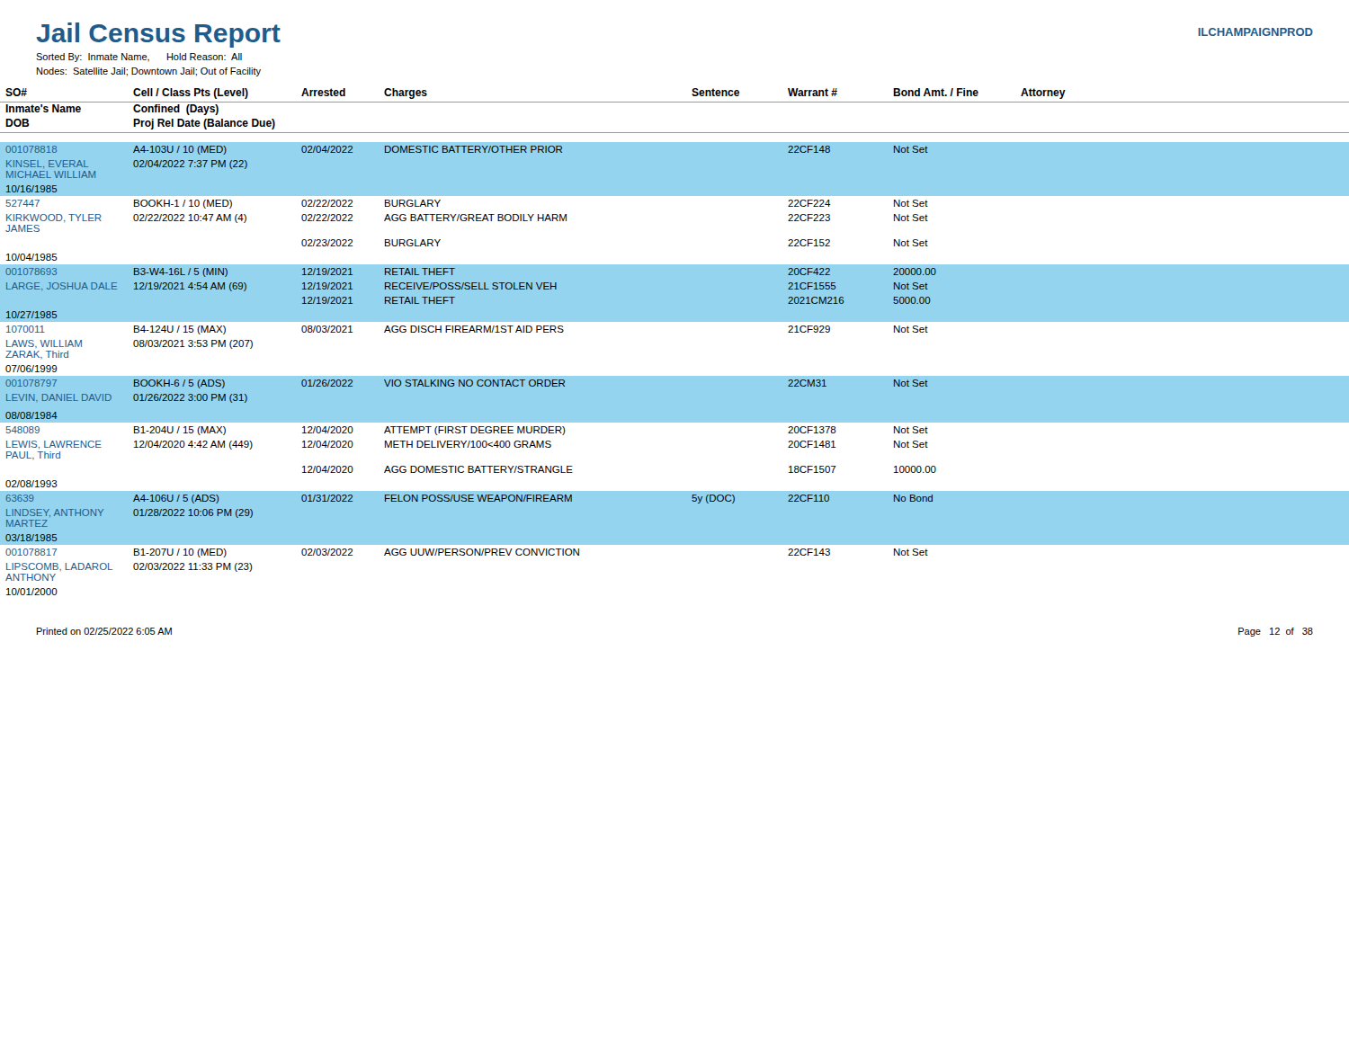ILCHAMPAIGNPROD
Jail Census Report
Sorted By: Inmate Name, Hold Reason: All
Nodes: Satellite Jail; Downtown Jail; Out of Facility
| SO# | Cell / Class Pts (Level) | Arrested | Charges | Sentence | Warrant # | Bond Amt. / Fine | Attorney |
| --- | --- | --- | --- | --- | --- | --- | --- |
| Inmate's Name | Confined (Days) | | | | | | |
| DOB | Proj Rel Date (Balance Due) | | | | | | |
| 001078818 | A4-103U / 10 (MED) | 02/04/2022 | DOMESTIC BATTERY/OTHER PRIOR | | 22CF148 | Not Set | |
| KINSEL, EVERAL MICHAEL WILLIAM | 02/04/2022 7:37 PM (22) | | | | | | |
| 10/16/1985 | | | | | | | |
| 527447 | BOOKH-1 / 10 (MED) | 02/22/2022 | BURGLARY | | 22CF224 | Not Set | |
| KIRKWOOD, TYLER JAMES | 02/22/2022 10:47 AM (4) | 02/22/2022 | AGG BATTERY/GREAT BODILY HARM | | 22CF223 | Not Set | |
| | | 02/23/2022 | BURGLARY | | 22CF152 | Not Set | |
| 10/04/1985 | | | | | | | |
| 001078693 | B3-W4-16L / 5 (MIN) | 12/19/2021 | RETAIL THEFT | | 20CF422 | 20000.00 | |
| LARGE, JOSHUA DALE | 12/19/2021 4:54 AM (69) | 12/19/2021 | RECEIVE/POSS/SELL STOLEN VEH | | 21CF1555 | Not Set | |
| | | 12/19/2021 | RETAIL THEFT | | 2021CM216 | 5000.00 | |
| 10/27/1985 | | | | | | | |
| 1070011 | B4-124U / 15 (MAX) | 08/03/2021 | AGG DISCH FIREARM/1ST AID PERS | | 21CF929 | Not Set | |
| LAWS, WILLIAM ZARAK, Third | 08/03/2021 3:53 PM (207) | | | | | | |
| 07/06/1999 | | | | | | | |
| 001078797 | BOOKH-6 / 5 (ADS) | 01/26/2022 | VIO STALKING NO CONTACT ORDER | | 22CM31 | Not Set | |
| LEVIN, DANIEL DAVID | 01/26/2022 3:00 PM (31) | | | | | | |
| 08/08/1984 | | | | | | | |
| 548089 | B1-204U / 15 (MAX) | 12/04/2020 | ATTEMPT (FIRST DEGREE MURDER) | | 20CF1378 | Not Set | |
| LEWIS, LAWRENCE PAUL, Third | 12/04/2020 4:42 AM (449) | 12/04/2020 | METH DELIVERY/100<400 GRAMS | | 20CF1481 | Not Set | |
| | | 12/04/2020 | AGG DOMESTIC BATTERY/STRANGLE | | 18CF1507 | 10000.00 | |
| 02/08/1993 | | | | | | | |
| 63639 | A4-106U / 5 (ADS) | 01/31/2022 | FELON POSS/USE WEAPON/FIREARM | 5y (DOC) | 22CF110 | No Bond | |
| LINDSEY, ANTHONY MARTEZ | 01/28/2022 10:06 PM (29) | | | | | | |
| 03/18/1985 | | | | | | | |
| 001078817 | B1-207U / 10 (MED) | 02/03/2022 | AGG UUW/PERSON/PREV CONVICTION | | 22CF143 | Not Set | |
| LIPSCOMB, LADAROL ANTHONY | 02/03/2022 11:33 PM (23) | | | | | | |
| 10/01/2000 | | | | | | | |
Printed on 02/25/2022 6:05 AM
Page 12 of 38